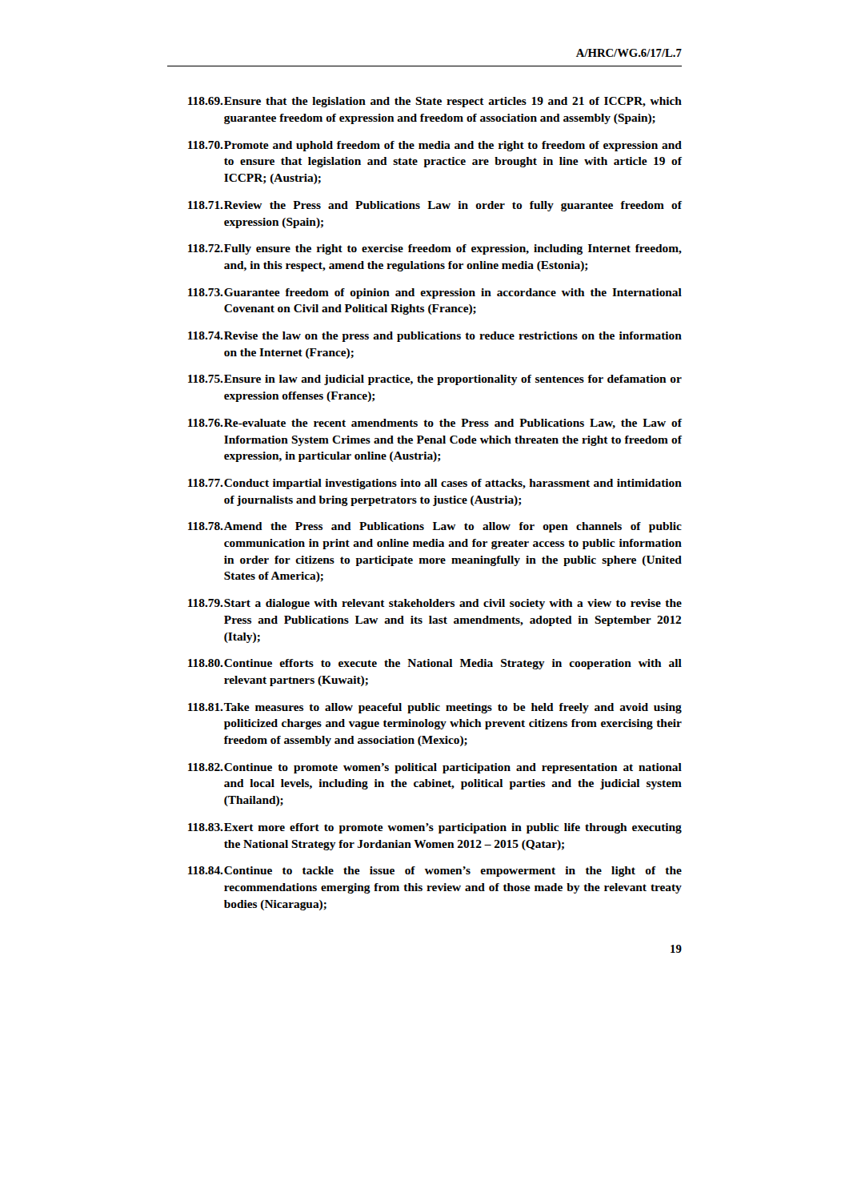A/HRC/WG.6/17/L.7
118.69.
Ensure that the legislation and the State respect articles 19 and 21 of ICCPR, which guarantee freedom of expression and freedom of association and assembly (Spain);
118.70.
Promote and uphold freedom of the media and the right to freedom of expression and to ensure that legislation and state practice are brought in line with article 19 of ICCPR; (Austria);
118.71.
Review the Press and Publications Law in order to fully guarantee freedom of expression (Spain);
118.72.
Fully ensure the right to exercise freedom of expression, including Internet freedom, and, in this respect, amend the regulations for online media (Estonia);
118.73.
Guarantee freedom of opinion and expression in accordance with the International Covenant on Civil and Political Rights (France);
118.74.
Revise the law on the press and publications to reduce restrictions on the information on the Internet (France);
118.75.
Ensure in law and judicial practice, the proportionality of sentences for defamation or expression offenses (France);
118.76.
Re-evaluate the recent amendments to the Press and Publications Law, the Law of Information System Crimes and the Penal Code which threaten the right to freedom of expression, in particular online (Austria);
118.77.
Conduct impartial investigations into all cases of attacks, harassment and intimidation of journalists and bring perpetrators to justice (Austria);
118.78.
Amend the Press and Publications Law to allow for open channels of public communication in print and online media and for greater access to public information in order for citizens to participate more meaningfully in the public sphere (United States of America);
118.79.
Start a dialogue with relevant stakeholders and civil society with a view to revise the Press and Publications Law and its last amendments, adopted in September 2012 (Italy);
118.80.
Continue efforts to execute the National Media Strategy in cooperation with all relevant partners (Kuwait);
118.81.
Take measures to allow peaceful public meetings to be held freely and avoid using politicized charges and vague terminology which prevent citizens from exercising their freedom of assembly and association (Mexico);
118.82.
Continue to promote women’s political participation and representation at national and local levels, including in the cabinet, political parties and the judicial system (Thailand);
118.83.
Exert more effort to promote women’s participation in public life through executing the National Strategy for Jordanian Women 2012 – 2015 (Qatar);
118.84.
Continue to tackle the issue of women’s empowerment in the light of the recommendations emerging from this review and of those made by the relevant treaty bodies (Nicaragua);
19